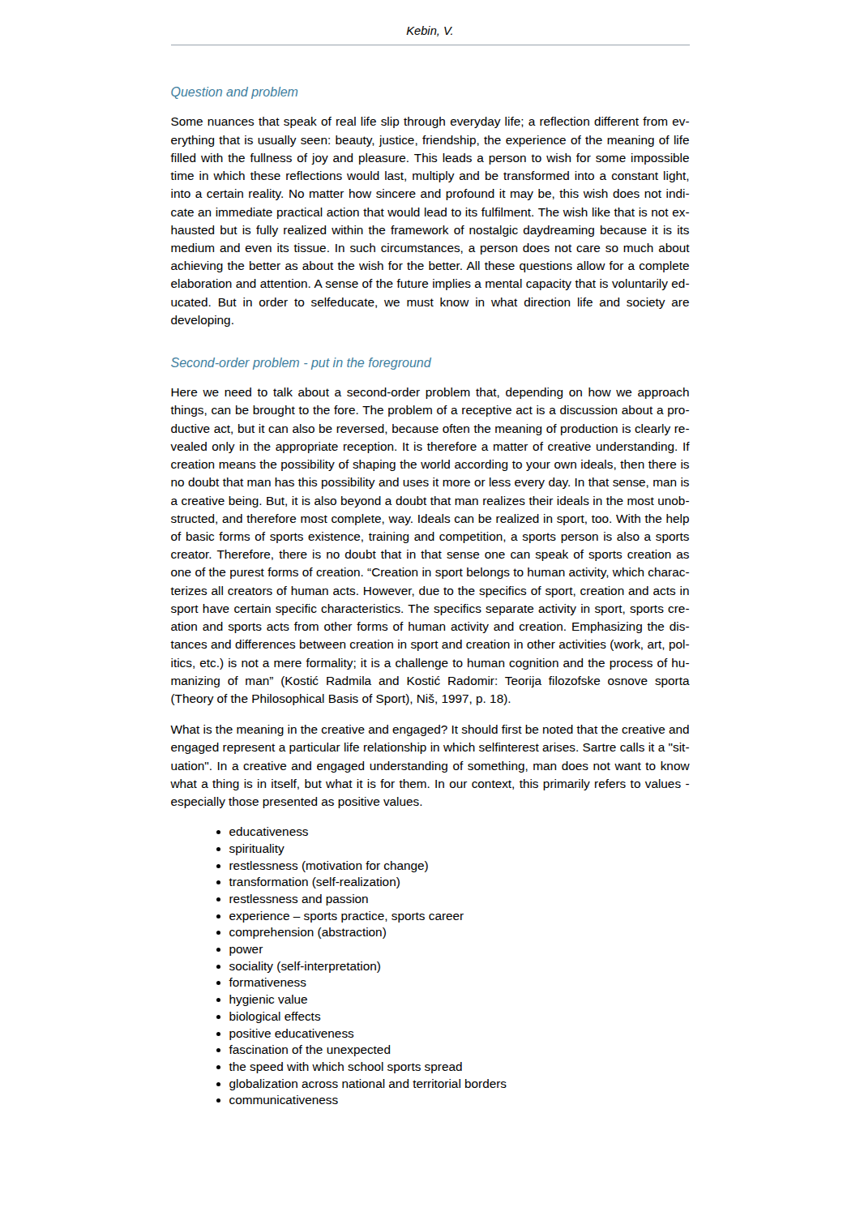Kebin, V.
Question and problem
Some nuances that speak of real life slip through everyday life; a reflection different from everything that is usually seen: beauty, justice, friendship, the experience of the meaning of life filled with the fullness of joy and pleasure. This leads a person to wish for some impossible time in which these reflections would last, multiply and be transformed into a constant light, into a certain reality. No matter how sincere and profound it may be, this wish does not indicate an immediate practical action that would lead to its fulfilment. The wish like that is not exhausted but is fully realized within the framework of nostalgic daydreaming because it is its medium and even its tissue. In such circumstances, a person does not care so much about achieving the better as about the wish for the better. All these questions allow for a complete elaboration and attention. A sense of the future implies a mental capacity that is voluntarily educated. But in order to selfeducate, we must know in what direction life and society are developing.
Second-order problem - put in the foreground
Here we need to talk about a second-order problem that, depending on how we approach things, can be brought to the fore. The problem of a receptive act is a discussion about a productive act, but it can also be reversed, because often the meaning of production is clearly revealed only in the appropriate reception. It is therefore a matter of creative understanding. If creation means the possibility of shaping the world according to your own ideals, then there is no doubt that man has this possibility and uses it more or less every day. In that sense, man is a creative being. But, it is also beyond a doubt that man realizes their ideals in the most unobstructed, and therefore most complete, way. Ideals can be realized in sport, too. With the help of basic forms of sports existence, training and competition, a sports person is also a sports creator. Therefore, there is no doubt that in that sense one can speak of sports creation as one of the purest forms of creation. “Creation in sport belongs to human activity, which characterizes all creators of human acts. However, due to the specifics of sport, creation and acts in sport have certain specific characteristics. The specifics separate activity in sport, sports creation and sports acts from other forms of human activity and creation. Emphasizing the distances and differences between creation in sport and creation in other activities (work, art, politics, etc.) is not a mere formality; it is a challenge to human cognition and the process of humanizing of man” (Kostić Radmila and Kostić Radomir: Teorija filozofske osnove sporta (Theory of the Philosophical Basis of Sport), Niš, 1997, p. 18).
What is the meaning in the creative and engaged? It should first be noted that the creative and engaged represent a particular life relationship in which selfinterest arises. Sartre calls it a "situation". In a creative and engaged understanding of something, man does not want to know what a thing is in itself, but what it is for them. In our context, this primarily refers to values - especially those presented as positive values.
educativeness
spirituality
restlessness (motivation for change)
transformation (self-realization)
restlessness and passion
experience – sports practice, sports career
comprehension (abstraction)
power
sociality (self-interpretation)
formativeness
hygienic value
biological effects
positive educativeness
fascination of the unexpected
the speed with which school sports spread
globalization across national and territorial borders
communicativeness